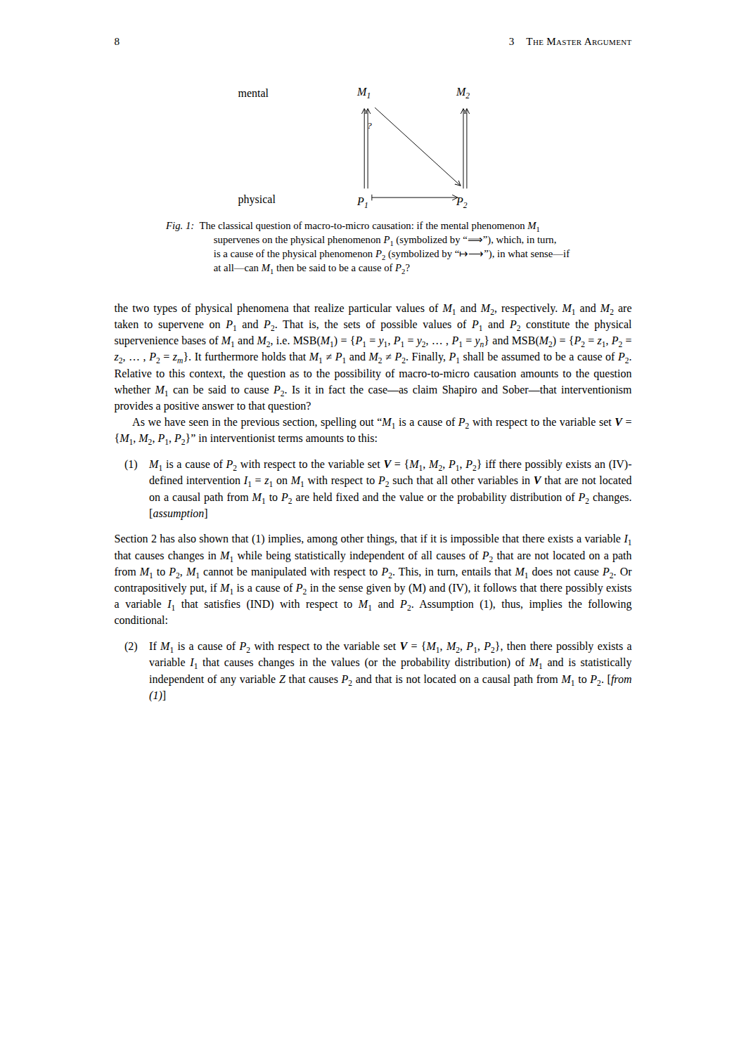8 3 The Master Argument
mental physical M1 M2 P1 P2 ?
Fig. 1: The classical question of macro-to-micro causation: if the mental phenomenon M1 supervenes on the physical phenomenon P1 (symbolized by “⟹”), which, in turn, is a cause of the physical phenomenon P2 (symbolized by “↦⟶”), in what sense—if at all—can M1 then be said to be a cause of P2?
the two types of physical phenomena that realize particular values of M1 and M2, respectively. M1 and M2 are taken to supervene on P1 and P2. That is, the sets of possible values of P1 and P2 constitute the physical supervenience bases of M1 and M2, i.e. MSB(M1) = {P1 = y1, P1 = y2, … , P1 = yn} and MSB(M2) = {P2 = z1, P2 = z2, … , P2 = zm}. It furthermore holds that M1 ≠ P1 and M2 ≠ P2. Finally, P1 shall be assumed to be a cause of P2. Relative to this context, the question as to the possibility of macro-to-micro causation amounts to the question whether M1 can be said to cause P2. Is it in fact the case—as claim Shapiro and Sober—that interventionism provides a positive answer to that question?
As we have seen in the previous section, spelling out “M1 is a cause of P2 with respect to the variable set V = {M1, M2, P1, P2}” in interventionist terms amounts to this:
(1) M1 is a cause of P2 with respect to the variable set V = {M1, M2, P1, P2} iff there possibly exists an (IV)-defined intervention I1 = z1 on M1 with respect to P2 such that all other variables in V that are not located on a causal path from M1 to P2 are held fixed and the value or the probability distribution of P2 changes. [assumption]
Section 2 has also shown that (1) implies, among other things, that if it is impossible that there exists a variable I1 that causes changes in M1 while being statistically independent of all causes of P2 that are not located on a path from M1 to P2, M1 cannot be manipulated with respect to P2. This, in turn, entails that M1 does not cause P2. Or contrapositively put, if M1 is a cause of P2 in the sense given by (M) and (IV), it follows that there possibly exists a variable I1 that satisfies (IND) with respect to M1 and P2. Assumption (1), thus, implies the following conditional:
(2) If M1 is a cause of P2 with respect to the variable set V = {M1, M2, P1, P2}, then there possibly exists a variable I1 that causes changes in the values (or the probability distribution) of M1 and is statistically independent of any variable Z that causes P2 and that is not located on a causal path from M1 to P2. [from (1)]